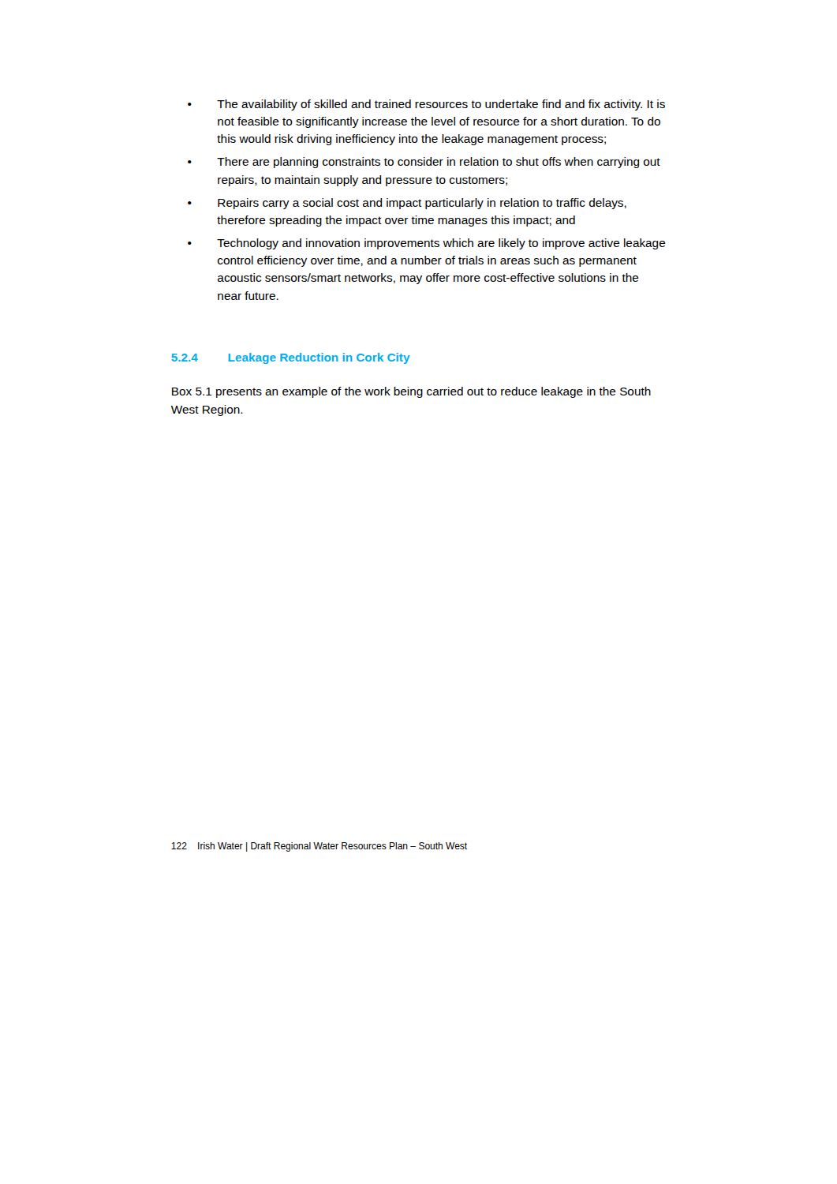The availability of skilled and trained resources to undertake find and fix activity. It is not feasible to significantly increase the level of resource for a short duration. To do this would risk driving inefficiency into the leakage management process;
There are planning constraints to consider in relation to shut offs when carrying out repairs, to maintain supply and pressure to customers;
Repairs carry a social cost and impact particularly in relation to traffic delays, therefore spreading the impact over time manages this impact; and
Technology and innovation improvements which are likely to improve active leakage control efficiency over time, and a number of trials in areas such as permanent acoustic sensors/smart networks, may offer more cost-effective solutions in the near future.
5.2.4 Leakage Reduction in Cork City
Box 5.1 presents an example of the work being carried out to reduce leakage in the South West Region.
122 Irish Water | Draft Regional Water Resources Plan – South West